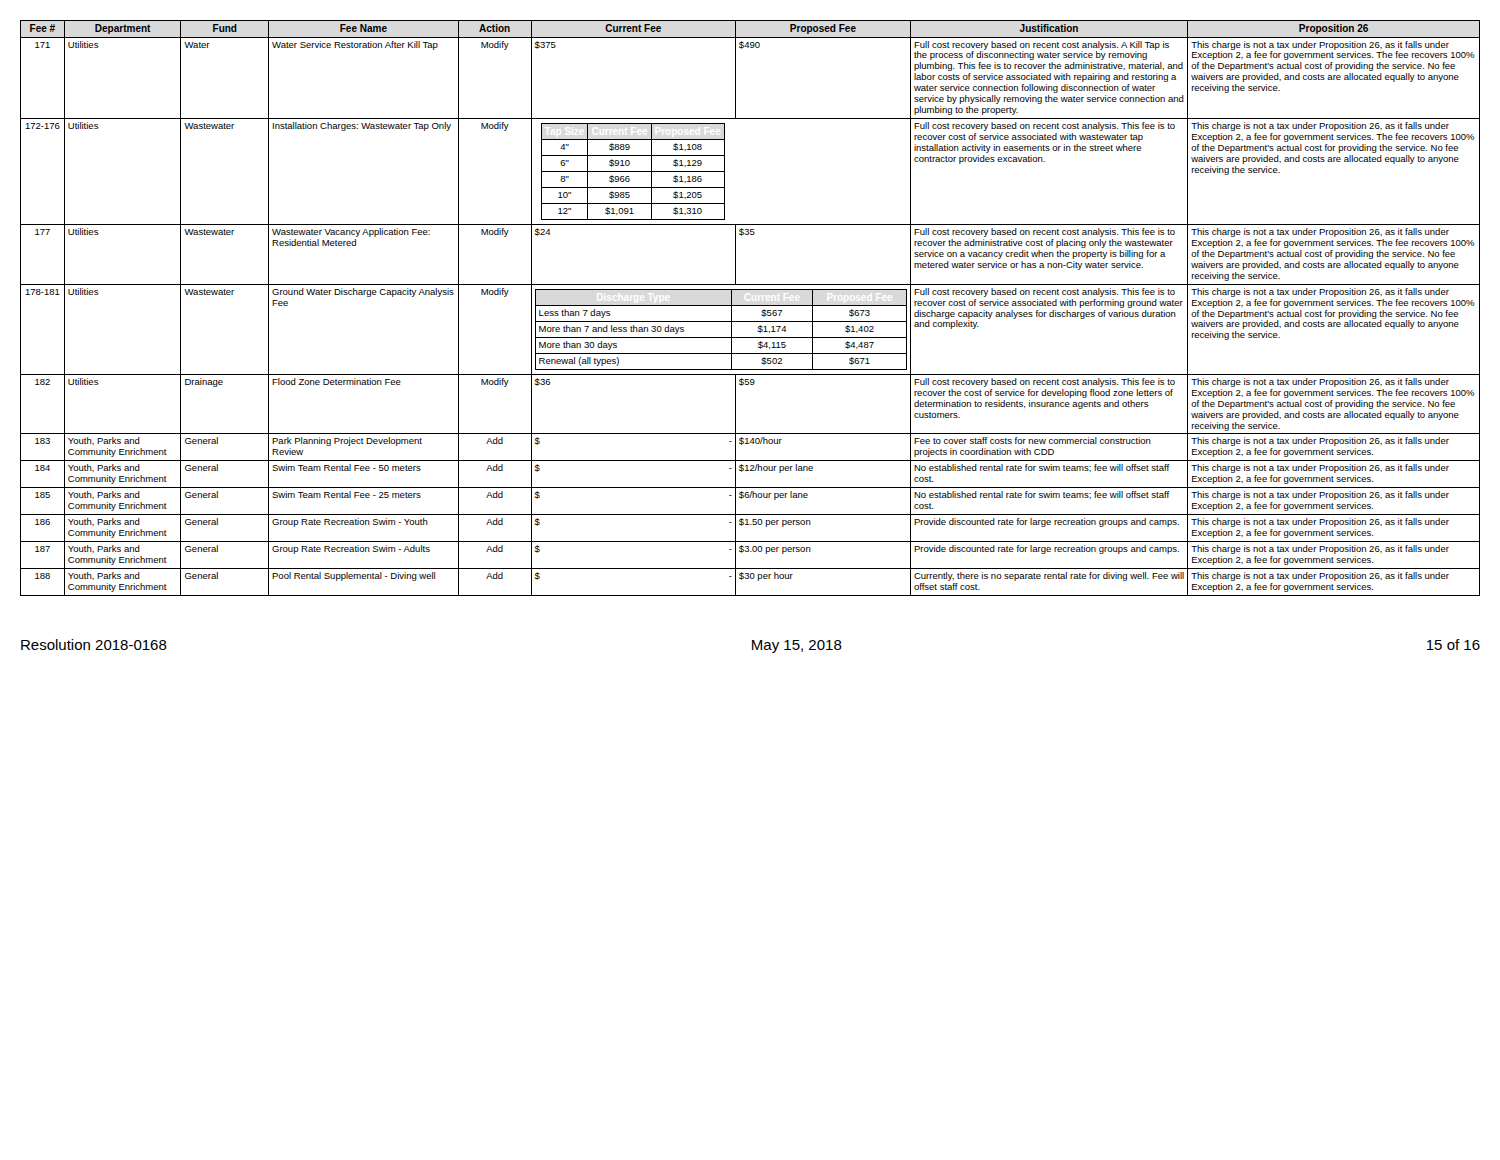| Fee # | Department | Fund | Fee Name | Action | Current Fee | Proposed Fee | Justification | Proposition 26 |
| --- | --- | --- | --- | --- | --- | --- | --- | --- |
| 171 | Utilities | Water | Water Service Restoration After Kill Tap | Modify | $375 | $490 | Full cost recovery based on recent cost analysis. A Kill Tap is the process of disconnecting water service by removing plumbing. This fee is to recover the administrative, material, and labor costs of service associated with repairing and restoring a water service connection following disconnection of water service by physically removing the water service connection and plumbing to the property. | This charge is not a tax under Proposition 26, as it falls under Exception 2, a fee for government services. The fee recovers 100% of the Department's actual cost of providing the service. No fee waivers are provided, and costs are allocated equally to anyone receiving the service. |
| 172-176 | Utilities | Wastewater | Installation Charges: Wastewater Tap Only | Modify | / Tap Size / Current Fee / Proposed Fee / / --- / --- / --- / / 4" / $889 / $1,108 / / 6" / $910 / $1,129 / / 8" / $966 / $1,186 / / 10" / $985 / $1,205 / / 12" / $1,091 / $1,310 / | Full cost recovery based on recent cost analysis. This fee is to recover cost of service associated with wastewater tap installation activity in easements or in the street where contractor provides excavation. | This charge is not a tax under Proposition 26, as it falls under Exception 2, a fee for government services. The fee recovers 100% of the Department's actual cost for providing the service. No fee waivers are provided, and costs are allocated equally to anyone receiving the service. |
| 177 | Utilities | Wastewater | Wastewater Vacancy Application Fee: Residential Metered | Modify | $24 | $35 | Full cost recovery based on recent cost analysis. This fee is to recover the administrative cost of placing only the wastewater service on a vacancy credit when the property is billing for a metered water service or has a non-City water service. | This charge is not a tax under Proposition 26, as it falls under Exception 2, a fee for government services. The fee recovers 100% of the Department's actual cost of providing the service. No fee waivers are provided, and costs are allocated equally to anyone receiving the service. |
| 178-181 | Utilities | Wastewater | Ground Water Discharge Capacity Analysis Fee | Modify | / Discharge Type / Current Fee / Proposed Fee / / --- / --- / --- / / Less than 7 days / $567 / $673 / / More than 7 and less than 30 days / $1,174 / $1,402 / / More than 30 days / $4,115 / $4,487 / / Renewal (all types) / $502 / $671 / | Full cost recovery based on recent cost analysis. This fee is to recover cost of service associated with performing ground water discharge capacity analyses for discharges of various duration and complexity. | This charge is not a tax under Proposition 26, as it falls under Exception 2, a fee for government services. The fee recovers 100% of the Department's actual cost for providing the service. No fee waivers are provided, and costs are allocated equally to anyone receiving the service. |
| 182 | Utilities | Drainage | Flood Zone Determination Fee | Modify | $36 | $59 | Full cost recovery based on recent cost analysis. This fee is to recover the cost of service for developing flood zone letters of determination to residents, insurance agents and others customers. | This charge is not a tax under Proposition 26, as it falls under Exception 2, a fee for government services. The fee recovers 100% of the Department's actual cost of providing the service. No fee waivers are provided, and costs are allocated equally to anyone receiving the service. |
| 183 | Youth, Parks and Community Enrichment | General | Park Planning Project Development Review | Add | $ - | $140/hour | Fee to cover staff costs for new commercial construction projects in coordination with CDD | This charge is not a tax under Proposition 26, as it falls under Exception 2, a fee for government services. |
| 184 | Youth, Parks and Community Enrichment | General | Swim Team Rental Fee - 50 meters | Add | $ - | $12/hour per lane | No established rental rate for swim teams; fee will offset staff cost. | This charge is not a tax under Proposition 26, as it falls under Exception 2, a fee for government services. |
| 185 | Youth, Parks and Community Enrichment | General | Swim Team Rental Fee - 25 meters | Add | $ - | $6/hour per lane | No established rental rate for swim teams; fee will offset staff cost. | This charge is not a tax under Proposition 26, as it falls under Exception 2, a fee for government services. |
| 186 | Youth, Parks and Community Enrichment | General | Group Rate Recreation Swim - Youth | Add | $ - | $1.50 per person | Provide discounted rate for large recreation groups and camps. | This charge is not a tax under Proposition 26, as it falls under Exception 2, a fee for government services. |
| 187 | Youth, Parks and Community Enrichment | General | Group Rate Recreation Swim - Adults | Add | $ - | $3.00 per person | Provide discounted rate for large recreation groups and camps. | This charge is not a tax under Proposition 26, as it falls under Exception 2, a fee for government services. |
| 188 | Youth, Parks and Community Enrichment | General | Pool Rental Supplemental - Diving well | Add | $ - | $30 per hour | Currently, there is no separate rental rate for diving well. Fee will offset staff cost. | This charge is not a tax under Proposition 26, as it falls under Exception 2, a fee for government services. |
Resolution 2018-0168 May 15, 2018 15 of 16